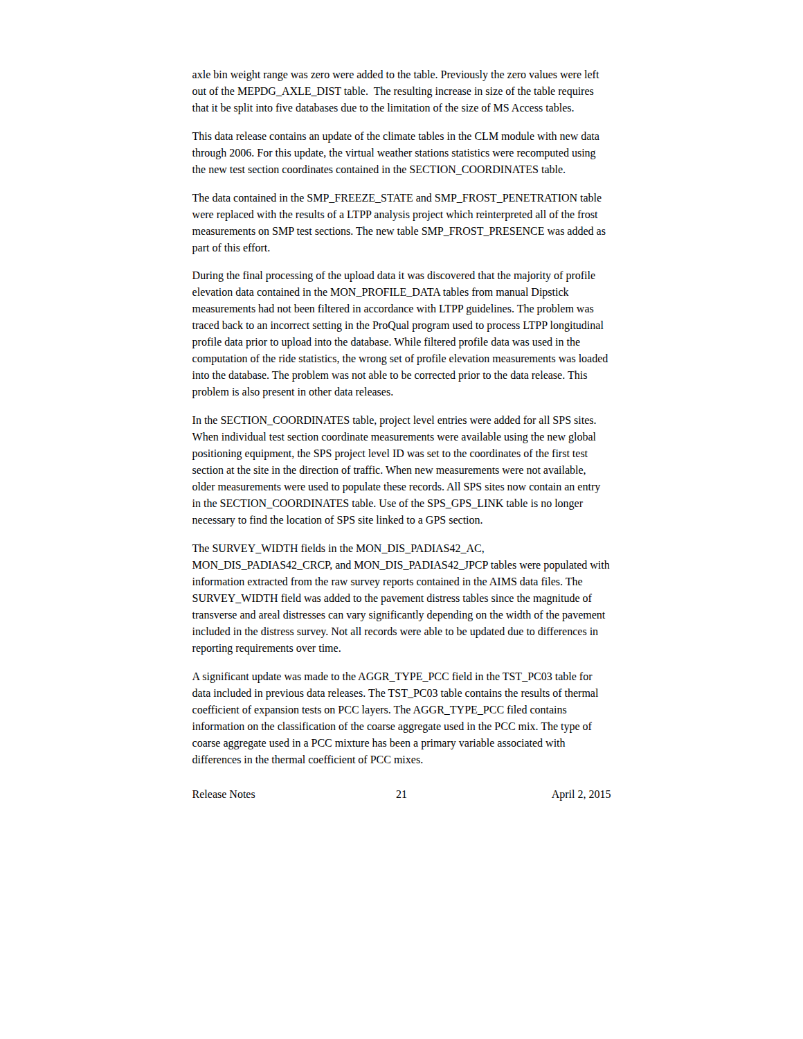axle bin weight range was zero were added to the table. Previously the zero values were left out of the MEPDG_AXLE_DIST table. The resulting increase in size of the table requires that it be split into five databases due to the limitation of the size of MS Access tables.
This data release contains an update of the climate tables in the CLM module with new data through 2006. For this update, the virtual weather stations statistics were recomputed using the new test section coordinates contained in the SECTION_COORDINATES table.
The data contained in the SMP_FREEZE_STATE and SMP_FROST_PENETRATION table were replaced with the results of a LTPP analysis project which reinterpreted all of the frost measurements on SMP test sections. The new table SMP_FROST_PRESENCE was added as part of this effort.
During the final processing of the upload data it was discovered that the majority of profile elevation data contained in the MON_PROFILE_DATA tables from manual Dipstick measurements had not been filtered in accordance with LTPP guidelines. The problem was traced back to an incorrect setting in the ProQual program used to process LTPP longitudinal profile data prior to upload into the database. While filtered profile data was used in the computation of the ride statistics, the wrong set of profile elevation measurements was loaded into the database. The problem was not able to be corrected prior to the data release. This problem is also present in other data releases.
In the SECTION_COORDINATES table, project level entries were added for all SPS sites. When individual test section coordinate measurements were available using the new global positioning equipment, the SPS project level ID was set to the coordinates of the first test section at the site in the direction of traffic. When new measurements were not available, older measurements were used to populate these records. All SPS sites now contain an entry in the SECTION_COORDINATES table. Use of the SPS_GPS_LINK table is no longer necessary to find the location of SPS site linked to a GPS section.
The SURVEY_WIDTH fields in the MON_DIS_PADIAS42_AC, MON_DIS_PADIAS42_CRCP, and MON_DIS_PADIAS42_JPCP tables were populated with information extracted from the raw survey reports contained in the AIMS data files. The SURVEY_WIDTH field was added to the pavement distress tables since the magnitude of transverse and areal distresses can vary significantly depending on the width of the pavement included in the distress survey. Not all records were able to be updated due to differences in reporting requirements over time.
A significant update was made to the AGGR_TYPE_PCC field in the TST_PC03 table for data included in previous data releases. The TST_PC03 table contains the results of thermal coefficient of expansion tests on PCC layers. The AGGR_TYPE_PCC filed contains information on the classification of the coarse aggregate used in the PCC mix. The type of coarse aggregate used in a PCC mixture has been a primary variable associated with differences in the thermal coefficient of PCC mixes.
Release Notes 21 April 2, 2015